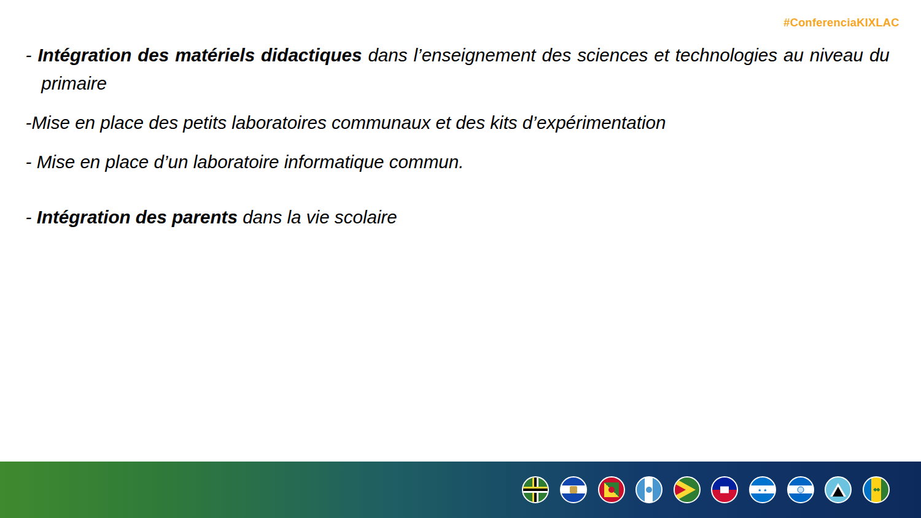#ConferenciaKIXLAC
- Intégration des matériels didactiques dans l’enseignement des sciences et technologies au niveau du primaire
-Mise en place des petits laboratoires communaux et des kits d’expérimentation
- Mise en place d’un laboratoire informatique commun.
- Intégration des parents dans la vie scolaire